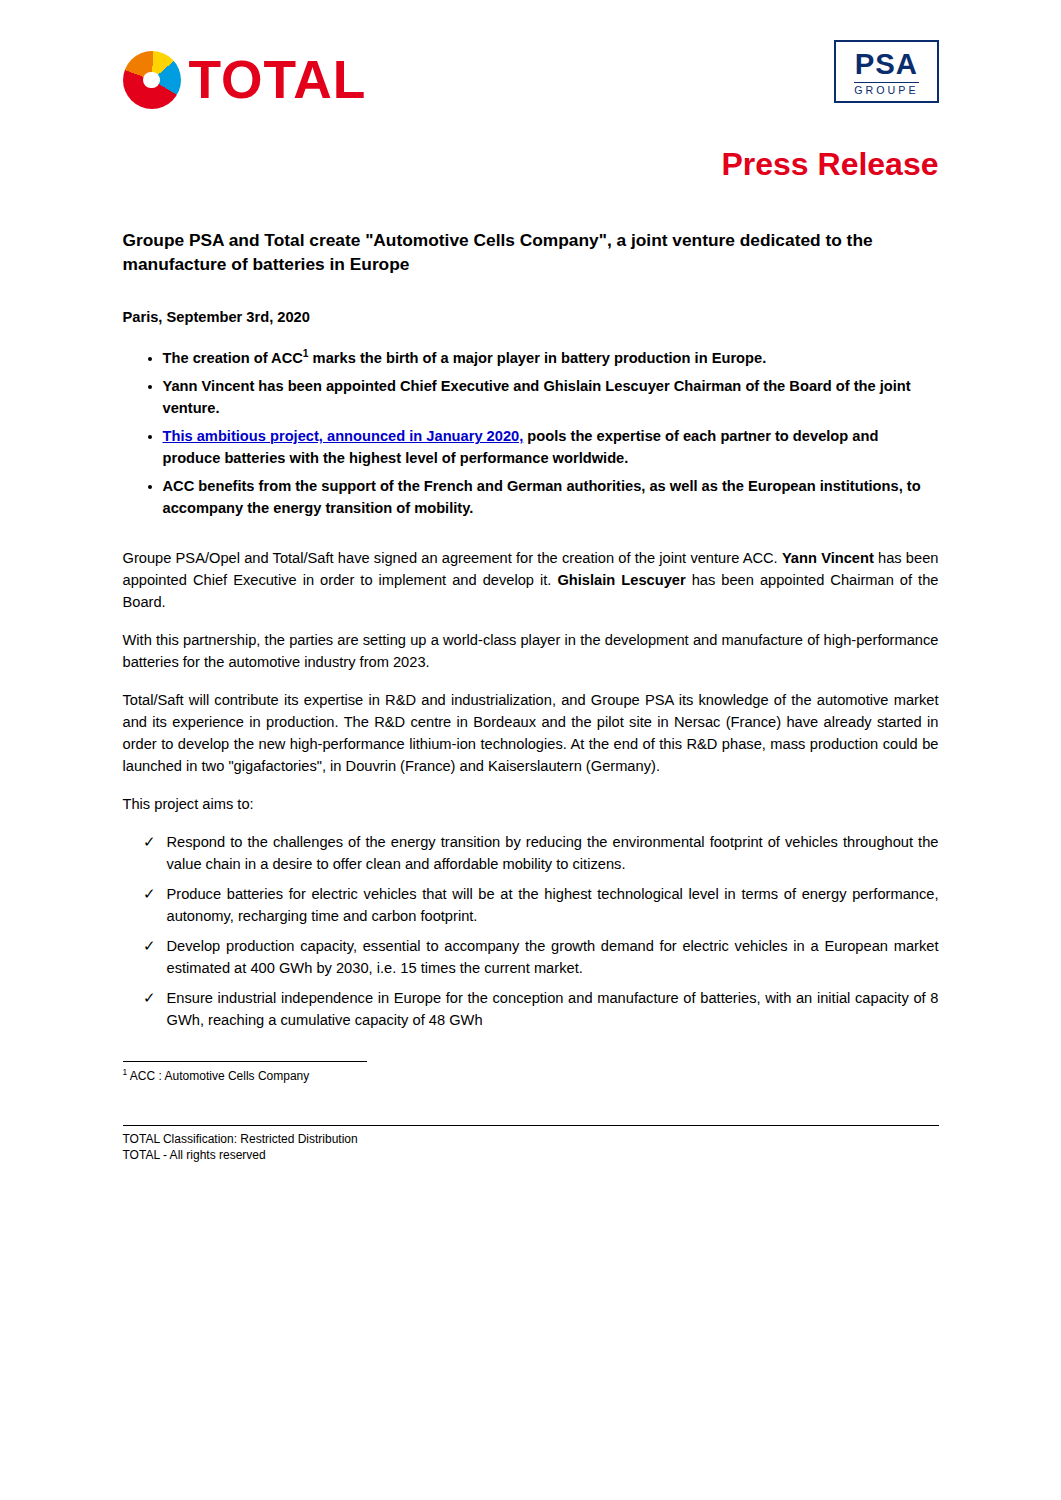TOTAL
PSA
GROUPE
Press Release
Groupe PSA and Total create "Automotive Cells Company", a joint venture dedicated to the manufacture of batteries in Europe
Paris, September 3rd, 2020
The creation of ACC1 marks the birth of a major player in battery production in Europe.
Yann Vincent has been appointed Chief Executive and Ghislain Lescuyer Chairman of the Board of the joint venture.
This ambitious project, announced in January 2020, pools the expertise of each partner to develop and produce batteries with the highest level of performance worldwide.
ACC benefits from the support of the French and German authorities, as well as the European institutions, to accompany the energy transition of mobility.
Groupe PSA/Opel and Total/Saft have signed an agreement for the creation of the joint venture ACC. Yann Vincent has been appointed Chief Executive in order to implement and develop it. Ghislain Lescuyer has been appointed Chairman of the Board.
With this partnership, the parties are setting up a world-class player in the development and manufacture of high-performance batteries for the automotive industry from 2023.
Total/Saft will contribute its expertise in R&D and industrialization, and Groupe PSA its knowledge of the automotive market and its experience in production. The R&D centre in Bordeaux and the pilot site in Nersac (France) have already started in order to develop the new high-performance lithium-ion technologies. At the end of this R&D phase, mass production could be launched in two "gigafactories", in Douvrin (France) and Kaiserslautern (Germany).
This project aims to:
Respond to the challenges of the energy transition by reducing the environmental footprint of vehicles throughout the value chain in a desire to offer clean and affordable mobility to citizens.
Produce batteries for electric vehicles that will be at the highest technological level in terms of energy performance, autonomy, recharging time and carbon footprint.
Develop production capacity, essential to accompany the growth demand for electric vehicles in a European market estimated at 400 GWh by 2030, i.e. 15 times the current market.
Ensure industrial independence in Europe for the conception and manufacture of batteries, with an initial capacity of 8 GWh, reaching a cumulative capacity of 48 GWh
1 ACC : Automotive Cells Company
TOTAL Classification: Restricted Distribution
TOTAL - All rights reserved